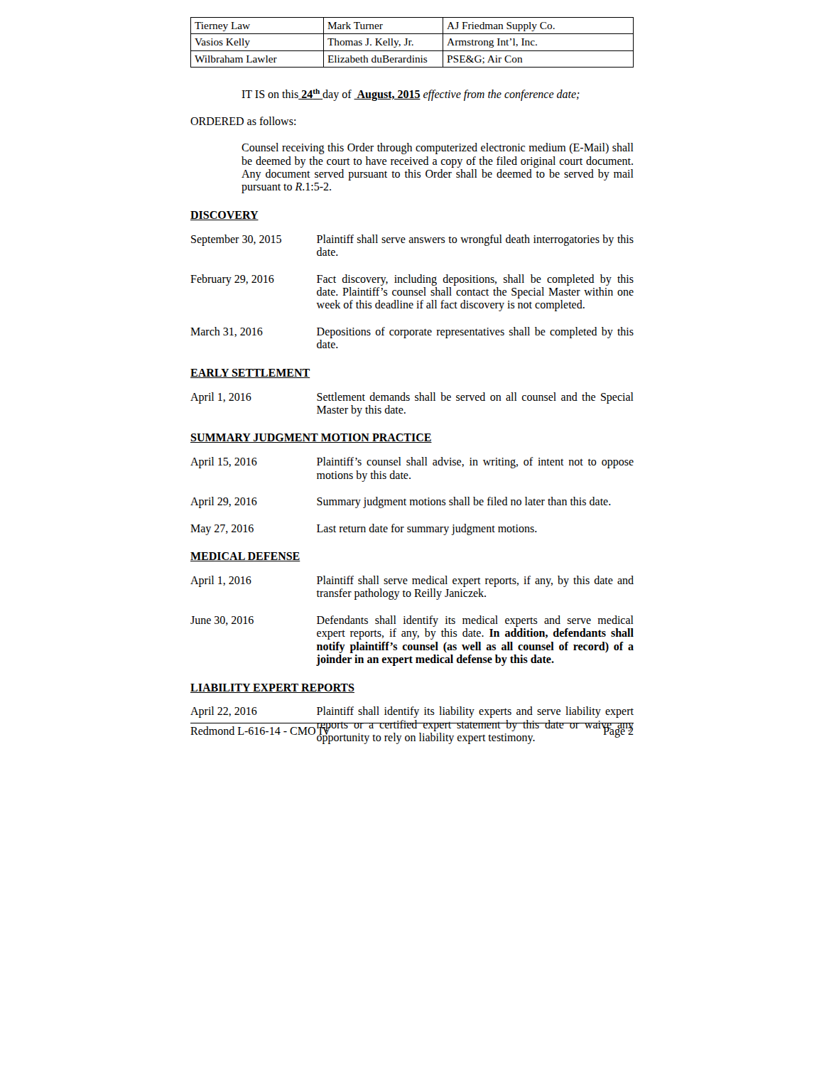| Tierney Law | Mark Turner | AJ Friedman Supply Co. |
| Vasios Kelly | Thomas J. Kelly, Jr. | Armstrong Int’l, Inc. |
| Wilbraham Lawler | Elizabeth duBerardinis | PSE&G; Air Con |
IT IS on this 24th day of August, 2015 effective from the conference date;
ORDERED as follows:
Counsel receiving this Order through computerized electronic medium (E-Mail) shall be deemed by the court to have received a copy of the filed original court document. Any document served pursuant to this Order shall be deemed to be served by mail pursuant to R.1:5-2.
Discovery
September 30, 2015
Plaintiff shall serve answers to wrongful death interrogatories by this date.
February 29, 2016
Fact discovery, including depositions, shall be completed by this date. Plaintiff’s counsel shall contact the Special Master within one week of this deadline if all fact discovery is not completed.
March 31, 2016
Depositions of corporate representatives shall be completed by this date.
Early Settlement
April 1, 2016
Settlement demands shall be served on all counsel and the Special Master by this date.
Summary Judgment Motion Practice
April 15, 2016
Plaintiff’s counsel shall advise, in writing, of intent not to oppose motions by this date.
April 29, 2016
Summary judgment motions shall be filed no later than this date.
May 27, 2016
Last return date for summary judgment motions.
Medical Defense
April 1, 2016
Plaintiff shall serve medical expert reports, if any, by this date and transfer pathology to Reilly Janiczek.
June 30, 2016
Defendants shall identify its medical experts and serve medical expert reports, if any, by this date. In addition, defendants shall notify plaintiff’s counsel (as well as all counsel of record) of a joinder in an expert medical defense by this date.
Liability Expert Reports
April 22, 2016
Plaintiff shall identify its liability experts and serve liability expert reports or a certified expert statement by this date or waive any opportunity to rely on liability expert testimony.
Redmond L-616-14 - CMO IV Page 2